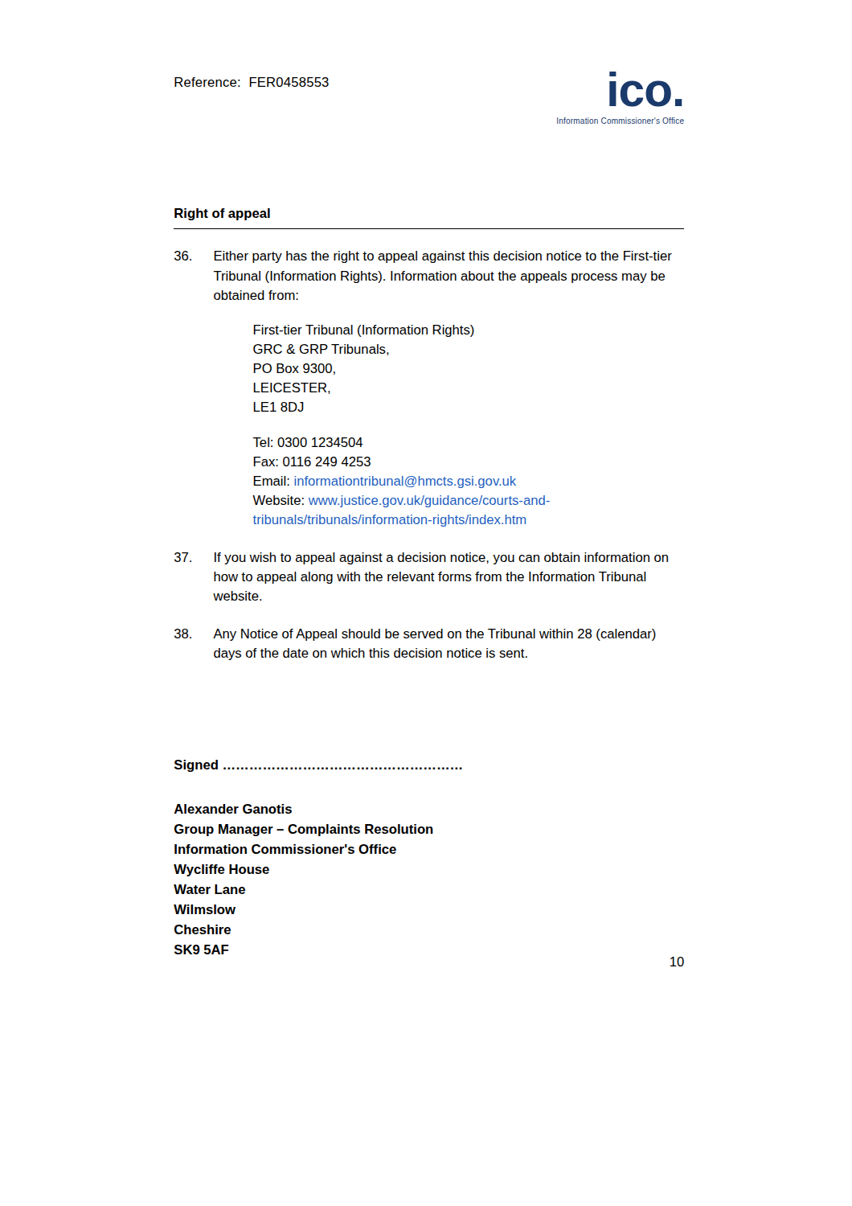Reference: FER0458553
ico.
Information Commissioner's Office
Right of appeal
36. Either party has the right to appeal against this decision notice to the First-tier Tribunal (Information Rights). Information about the appeals process may be obtained from:
First-tier Tribunal (Information Rights)
GRC & GRP Tribunals,
PO Box 9300,
LEICESTER,
LE1 8DJ
Tel: 0300 1234504
Fax: 0116 249 4253
Email: informationtribunal@hmcts.gsi.gov.uk
Website: www.justice.gov.uk/guidance/courts-and-tribunals/tribunals/information-rights/index.htm
37. If you wish to appeal against a decision notice, you can obtain information on how to appeal along with the relevant forms from the Information Tribunal website.
38. Any Notice of Appeal should be served on the Tribunal within 28 (calendar) days of the date on which this decision notice is sent.
Signed ………………………………………………
Alexander Ganotis
Group Manager – Complaints Resolution
Information Commissioner's Office
Wycliffe House
Water Lane
Wilmslow
Cheshire
SK9 5AF
10